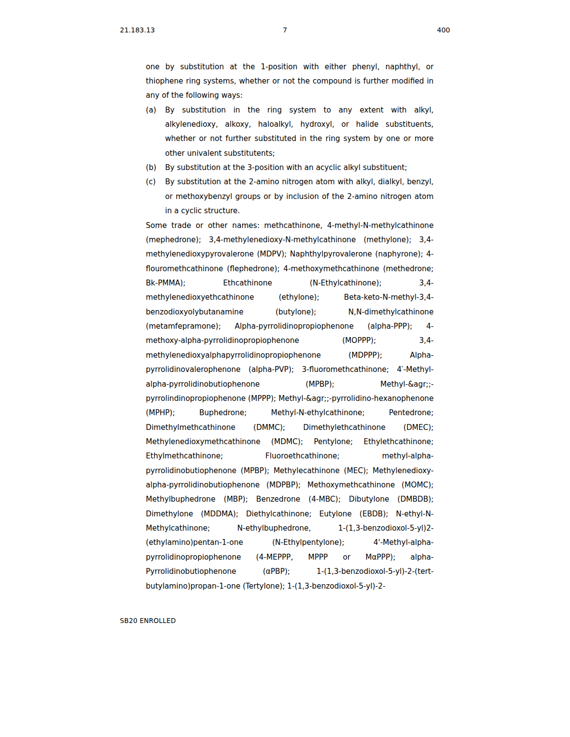21.183.13
7
400
one by substitution at the 1-position with either phenyl, naphthyl, or thiophene ring systems, whether or not the compound is further modified in any of the following ways:
(a) By substitution in the ring system to any extent with alkyl, alkylenedioxy, alkoxy, haloalkyl, hydroxyl, or halide substituents, whether or not further substituted in the ring system by one or more other univalent substitutents;
(b) By substitution at the 3-position with an acyclic alkyl substituent;
(c) By substitution at the 2-amino nitrogen atom with alkyl, dialkyl, benzyl, or methoxybenzyl groups or by inclusion of the 2-amino nitrogen atom in a cyclic structure.
Some trade or other names: methcathinone, 4-methyl-N-methylcathinone (mephedrone); 3,4-methylenedioxy-N-methylcathinone (methylone); 3,4-methylenedioxypyrovalerone (MDPV); Naphthylpyrovalerone (naphyrone); 4-flouromethcathinone (flephedrone); 4-methoxymethcathinone (methedrone; Bk-PMMA); Ethcathinone (N-Ethylcathinone); 3,4-methylenedioxyethcathinone (ethylone); Beta-keto-N-methyl-3,4-benzodioxyolybutanamine (butylone); N,N-dimethylcathinone (metamfepramone); Alpha-pyrrolidinopropiophenone (alpha-PPP); 4-methoxy-alpha-pyrrolidinopropiophenone (MOPPP); 3,4-methylenedioxyalphapyrrolidinopropiophenone (MDPPP); Alpha-pyrrolidinovalerophenone (alpha-PVP); 3-fluoromethcathinone; 4′-Methyl-alpha-pyrrolidinobutiophenone (MPBP); Methyl-&agr;;-pyrrolindinopropiophenone (MPPP); Methyl-&agr;;-pyrrolidino-hexanophenone (MPHP); Buphedrone; Methyl-N-ethylcathinone; Pentedrone; Dimethylmethcathinone (DMMC); Dimethylethcathinone (DMEC); Methylenedioxymethcathinone (MDMC); Pentylone; Ethylethcathinone; Ethylmethcathinone; Fluoroethcathinone; methyl-alpha-pyrrolidinobutiophenone (MPBP); Methylecathinone (MEC); Methylenedioxy-alpha-pyrrolidinobutiophenone (MDPBP); Methoxymethcathinone (MOMC); Methylbuphedrone (MBP); Benzedrone (4-MBC); Dibutylone (DMBDB); Dimethylone (MDDMA); Diethylcathinone; Eutylone (EBDB); N-ethyl-N-Methylcathinone; N-ethylbuphedrone, 1-(1,3-benzodioxol-5-yl)2-(ethylamino)pentan-1-one (N-Ethylpentylone); 4'-Methyl-alpha-pyrrolidinopropiophenone (4-MEPPP, MPPP or MαPPP); alpha-Pyrrolidinobutiophenone (αPBP); 1-(1,3-benzodioxol-5-yl)-2-(tert-butylamino)propan-1-one (Tertylone); 1-(1,3-benzodioxol-5-yl)-2-
SB20 ENROLLED